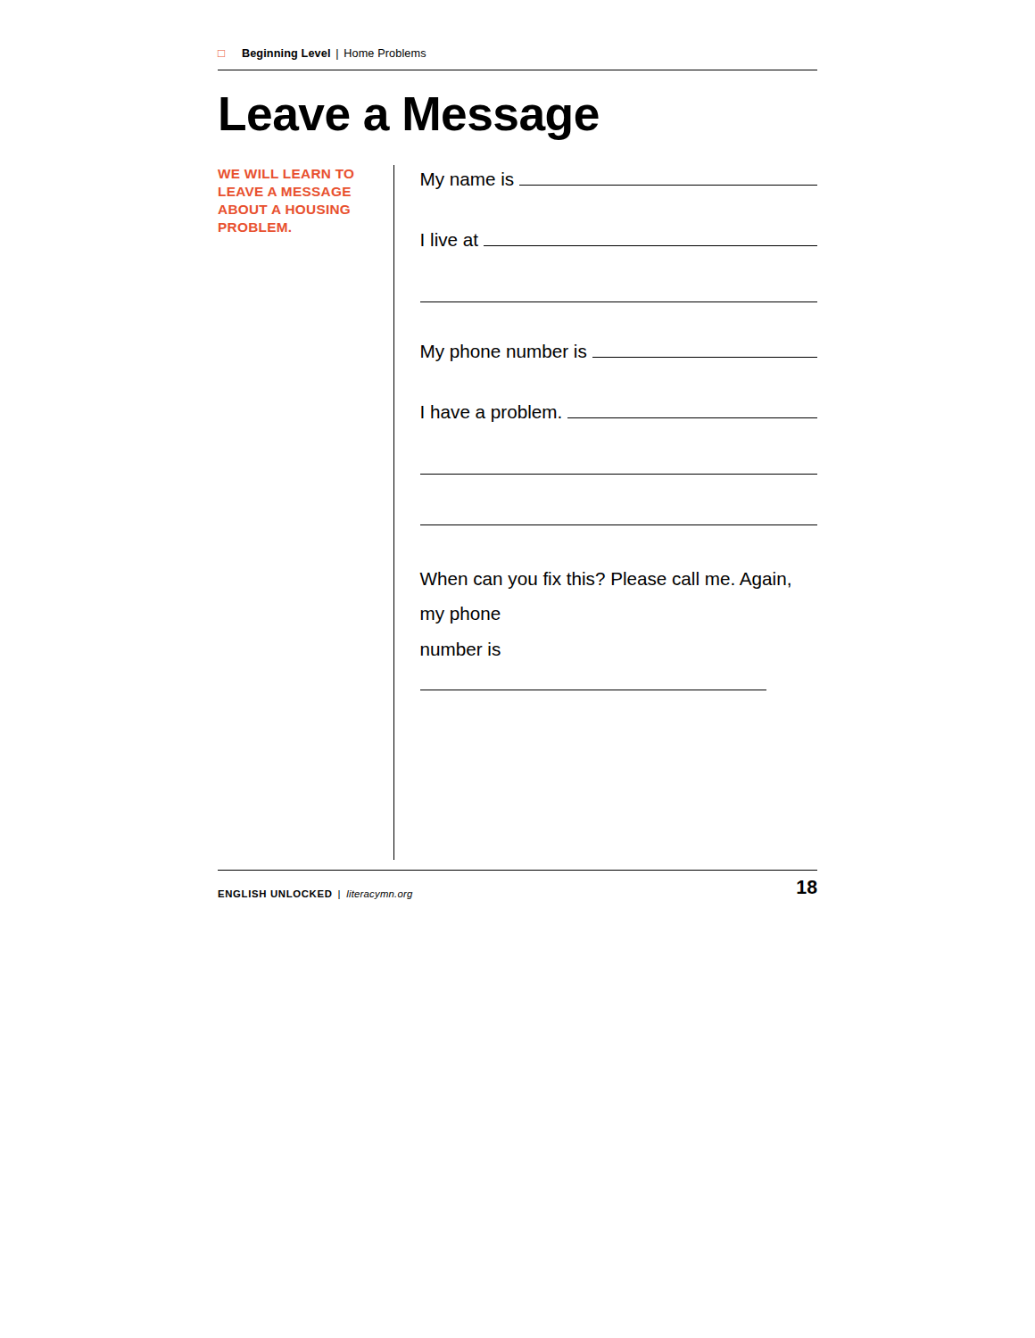□Beginning Level | Home Problems
Leave a Message
We will learn to leave a message about a housing problem.
My name is
I live at
My phone number is
I have a problem.
When can you fix this? Please call me. Again, my phone
number is
English Unlocked|literacymn.org
18